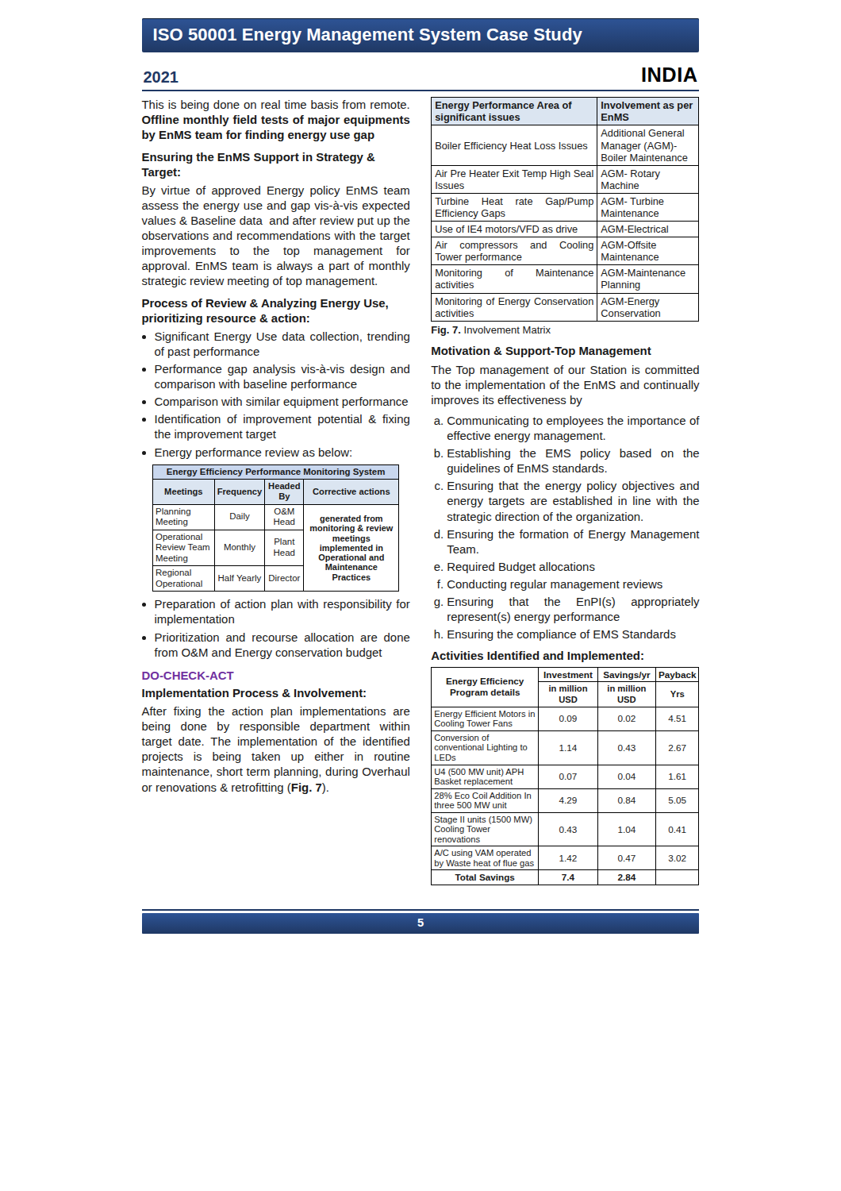ISO 50001 Energy Management System Case Study
2021
INDIA
This is being done on real time basis from remote. Offline monthly field tests of major equipments by EnMS team for finding energy use gap
Ensuring the EnMS Support in Strategy & Target:
By virtue of approved Energy policy EnMS team assess the energy use and gap vis-à-vis expected values & Baseline data and after review put up the observations and recommendations with the target improvements to the top management for approval. EnMS team is always a part of monthly strategic review meeting of top management.
Process of Review & Analyzing Energy Use, prioritizing resource & action:
Significant Energy Use data collection, trending of past performance
Performance gap analysis vis-à-vis design and comparison with baseline performance
Comparison with similar equipment performance
Identification of improvement potential & fixing the improvement target
Energy performance review as below:
| Energy Efficiency Performance Monitoring System |
| Meetings | Frequency | Headed By | Corrective actions |
| Planning Meeting | Daily | O&M Head | generated from monitoring & review meetings implemented in Operational and Maintenance Practices |
| Operational Review Team Meeting | Monthly | Plant Head |
| Regional Operational | Half Yearly | Director |
Preparation of action plan with responsibility for implementation
Prioritization and recourse allocation are done from O&M and Energy conservation budget
DO-CHECK-ACT
Implementation Process & Involvement:
After fixing the action plan implementations are being done by responsible department within target date. The implementation of the identified projects is being taken up either in routine maintenance, short term planning, during Overhaul or renovations & retrofitting (Fig. 7).
| Energy Performance Area of significant issues | Involvement as per EnMS |
| --- | --- |
| Boiler Efficiency Heat Loss Issues | Additional General Manager (AGM)-Boiler Maintenance |
| Air Pre Heater Exit Temp High Seal Issues | AGM- Rotary Machine |
| Turbine Heat rate Gap/Pump Efficiency Gaps | AGM- Turbine Maintenance |
| Use of IE4 motors/VFD as drive | AGM-Electrical |
| Air compressors and Cooling Tower performance | AGM-Offsite Maintenance |
| Monitoring of Maintenance activities | AGM-Maintenance Planning |
| Monitoring of Energy Conservation activities | AGM-Energy Conservation |
Fig. 7. Involvement Matrix
Motivation & Support-Top Management
The Top management of our Station is committed to the implementation of the EnMS and continually improves its effectiveness by
Communicating to employees the importance of effective energy management.
Establishing the EMS policy based on the guidelines of EnMS standards.
Ensuring that the energy policy objectives and energy targets are established in line with the strategic direction of the organization.
Ensuring the formation of Energy Management Team.
Required Budget allocations
Conducting regular management reviews
Ensuring that the EnPI(s) appropriately represent(s) energy performance
Ensuring the compliance of EMS Standards
Activities Identified and Implemented:
| Energy Efficiency Program details | Investment | Savings/yr | Payback |
| --- | --- | --- | --- |
| in million USD | in million USD | Yrs |
| Energy Efficient Motors in Cooling Tower Fans | 0.09 | 0.02 | 4.51 |
| Conversion of conventional Lighting to LEDs | 1.14 | 0.43 | 2.67 |
| U4 (500 MW unit) APH Basket replacement | 0.07 | 0.04 | 1.61 |
| 28% Eco Coil Addition In three 500 MW unit | 4.29 | 0.84 | 5.05 |
| Stage II units (1500 MW) Cooling Tower renovations | 0.43 | 1.04 | 0.41 |
| A/C using VAM operated by Waste heat of flue gas | 1.42 | 0.47 | 3.02 |
| Total Savings | 7.4 | 2.84 | |
5